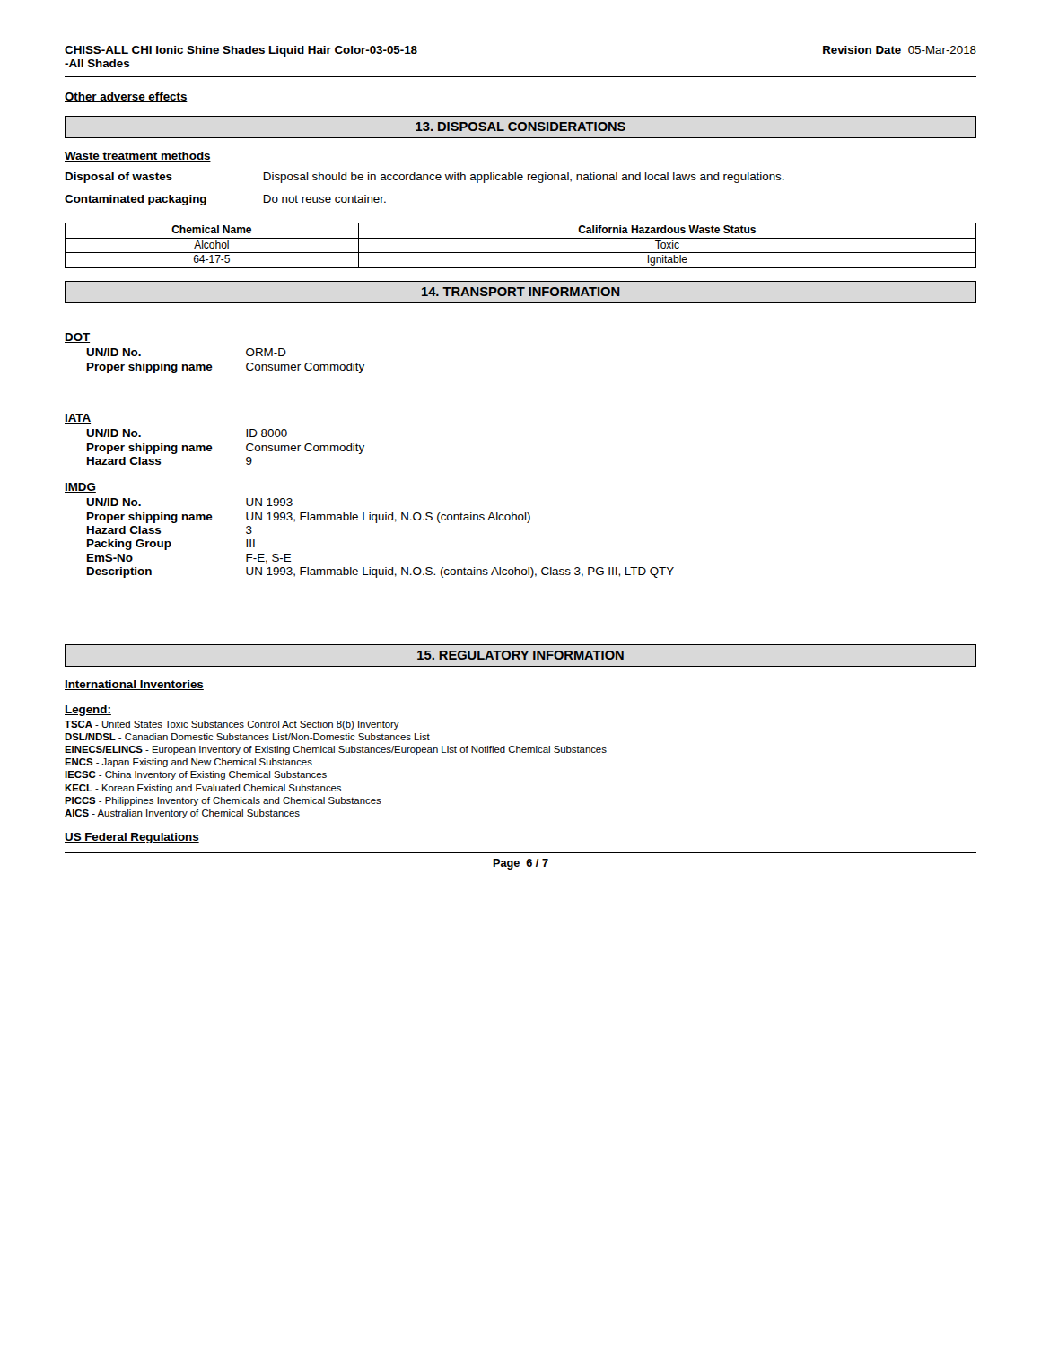CHISS-ALL CHI Ionic Shine Shades Liquid Hair Color-03-05-18
-All Shades
Revision Date 05-Mar-2018
Other adverse effects
13. DISPOSAL CONSIDERATIONS
Waste treatment methods
Disposal of wastes
Disposal should be in accordance with applicable regional, national and local laws and regulations.
Contaminated packaging
Do not reuse container.
| Chemical Name | California Hazardous Waste Status |
| --- | --- |
| Alcohol | Toxic |
| 64-17-5 | Ignitable |
14. TRANSPORT INFORMATION
DOT
UN/ID No.
ORM-D
Proper shipping name
Consumer Commodity
IATA
UN/ID No.
ID 8000
Proper shipping name
Consumer Commodity
Hazard Class
9
IMDG
UN/ID No.
UN 1993
Proper shipping name
UN 1993, Flammable Liquid, N.O.S (contains Alcohol)
Hazard Class
3
Packing Group
III
EmS-No
F-E, S-E
Description
UN 1993, Flammable Liquid, N.O.S. (contains Alcohol), Class 3, PG III, LTD QTY
15. REGULATORY INFORMATION
International Inventories
Legend:
TSCA - United States Toxic Substances Control Act Section 8(b) Inventory
DSL/NDSL - Canadian Domestic Substances List/Non-Domestic Substances List
EINECS/ELINCS - European Inventory of Existing Chemical Substances/European List of Notified Chemical Substances
ENCS - Japan Existing and New Chemical Substances
IECSC - China Inventory of Existing Chemical Substances
KECL - Korean Existing and Evaluated Chemical Substances
PICCS - Philippines Inventory of Chemicals and Chemical Substances
AICS - Australian Inventory of Chemical Substances
US Federal Regulations
Page 6 / 7